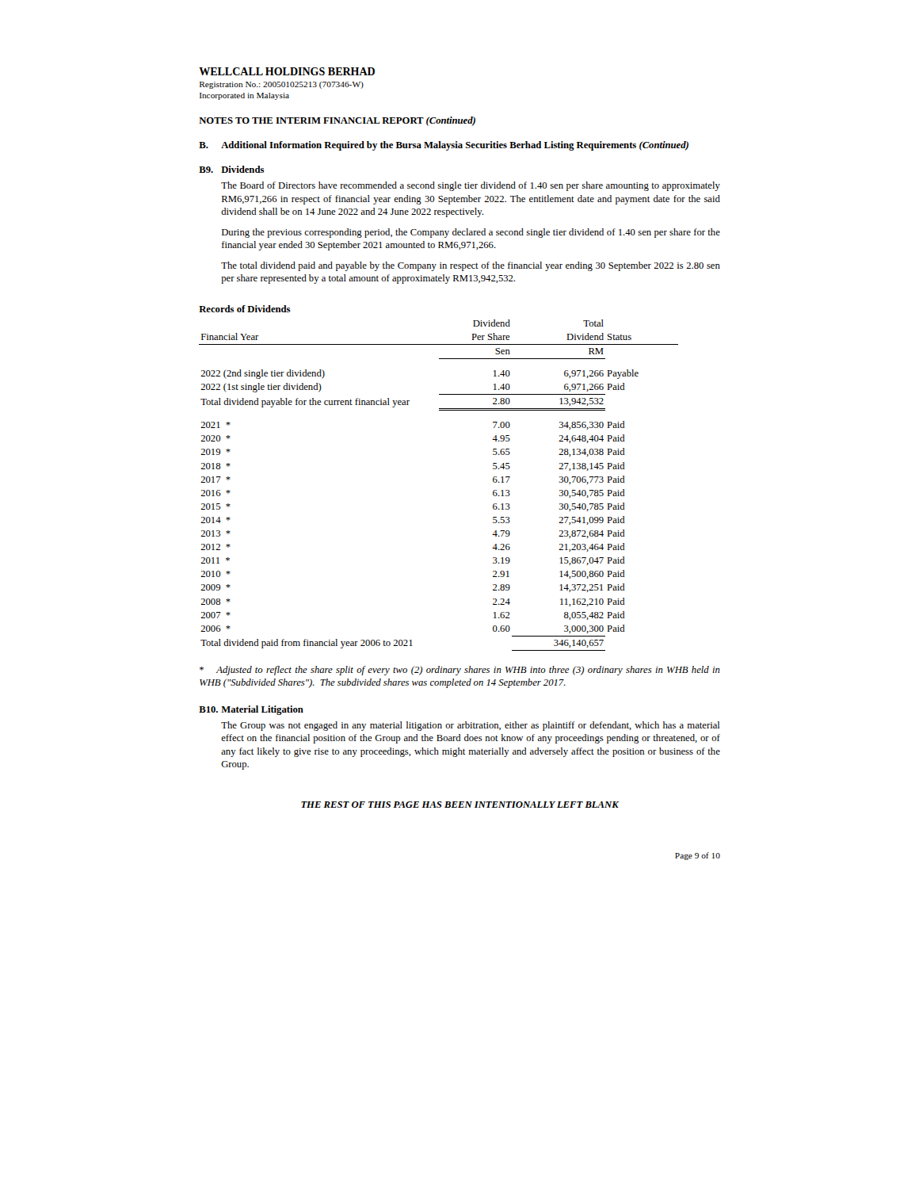WELLCALL HOLDINGS BERHAD
Registration No.: 200501025213 (707346-W)
Incorporated in Malaysia
NOTES TO THE INTERIM FINANCIAL REPORT (Continued)
| B. | Additional Information Required by the Bursa Malaysia Securities Berhad Listing Requirements (Continued) |
| B9. | Dividends |
| | The Board of Directors have recommended a second single tier dividend of 1.40 sen per share amounting to approximately RM6,971,266 in respect of financial year ending 30 September 2022. The entitlement date and payment date for the said dividend shall be on 14 June 2022 and 24 June 2022 respectively. During the previous corresponding period, the Company declared a second single tier dividend of 1.40 sen per share for the financial year ended 30 September 2021 amounted to RM6,971,266. The total dividend paid and payable by the Company in respect of the financial year ending 30 September 2022 is 2.80 sen per share represented by a total amount of approximately RM13,942,532. |
Records of Dividends
| | Dividend | Total | | |
| Financial Year | Per Share | Dividend | Status | |
| | Sen | RM | | |
| 2022 (2nd single tier dividend) | 1.40 | 6,971,266 | Payable | |
| 2022 (1st single tier dividend) | 1.40 | 6,971,266 | Paid | |
| Total dividend payable for the current financial year | 2.80 | 13,942,532 | | |
| 2021 * | 7.00 | 34,856,330 | Paid | |
| 2020 * | 4.95 | 24,648,404 | Paid | |
| 2019 * | 5.65 | 28,134,038 | Paid | |
| 2018 * | 5.45 | 27,138,145 | Paid | |
| 2017 * | 6.17 | 30,706,773 | Paid | |
| 2016 * | 6.13 | 30,540,785 | Paid | |
| 2015 * | 6.13 | 30,540,785 | Paid | |
| 2014 * | 5.53 | 27,541,099 | Paid | |
| 2013 * | 4.79 | 23,872,684 | Paid | |
| 2012 * | 4.26 | 21,203,464 | Paid | |
| 2011 * | 3.19 | 15,867,047 | Paid | |
| 2010 * | 2.91 | 14,500,860 | Paid | |
| 2009 * | 2.89 | 14,372,251 | Paid | |
| 2008 * | 2.24 | 11,162,210 | Paid | |
| 2007 * | 1.62 | 8,055,482 | Paid | |
| 2006 * | 0.60 | 3,000,300 | Paid | |
| Total dividend paid from financial year 2006 to 2021 | | 346,140,657 | | |
*Adjusted to reflect the share split of every two (2) ordinary shares in WHB into three (3) ordinary shares in WHB held in WHB ("Subdivided Shares"). The subdivided shares was completed on 14 September 2017.
| B10. | Material Litigation |
| | The Group was not engaged in any material litigation or arbitration, either as plaintiff or defendant, which has a material effect on the financial position of the Group and the Board does not know of any proceedings pending or threatened, or of any fact likely to give rise to any proceedings, which might materially and adversely affect the position or business of the Group. |
THE REST OF THIS PAGE HAS BEEN INTENTIONALLY LEFT BLANK
Page 9 of 10